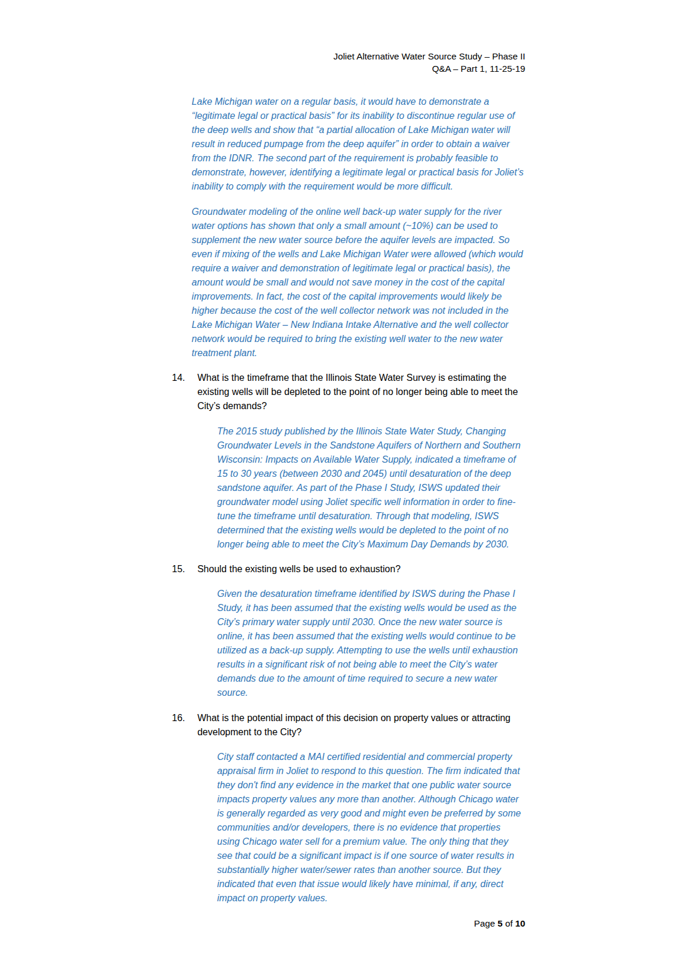Joliet Alternative Water Source Study – Phase II
Q&A – Part 1, 11-25-19
Lake Michigan water on a regular basis, it would have to demonstrate a “legitimate legal or practical basis” for its inability to discontinue regular use of the deep wells and show that “a partial allocation of Lake Michigan water will result in reduced pumpage from the deep aquifer” in order to obtain a waiver from the IDNR. The second part of the requirement is probably feasible to demonstrate, however, identifying a legitimate legal or practical basis for Joliet’s inability to comply with the requirement would be more difficult.
Groundwater modeling of the online well back-up water supply for the river water options has shown that only a small amount (~10%) can be used to supplement the new water source before the aquifer levels are impacted. So even if mixing of the wells and Lake Michigan Water were allowed (which would require a waiver and demonstration of legitimate legal or practical basis), the amount would be small and would not save money in the cost of the capital improvements. In fact, the cost of the capital improvements would likely be higher because the cost of the well collector network was not included in the Lake Michigan Water – New Indiana Intake Alternative and the well collector network would be required to bring the existing well water to the new water treatment plant.
What is the timeframe that the Illinois State Water Survey is estimating the existing wells will be depleted to the point of no longer being able to meet the City’s demands?
The 2015 study published by the Illinois State Water Study, Changing Groundwater Levels in the Sandstone Aquifers of Northern and Southern Wisconsin: Impacts on Available Water Supply, indicated a timeframe of 15 to 30 years (between 2030 and 2045) until desaturation of the deep sandstone aquifer. As part of the Phase I Study, ISWS updated their groundwater model using Joliet specific well information in order to fine-tune the timeframe until desaturation. Through that modeling, ISWS determined that the existing wells would be depleted to the point of no longer being able to meet the City’s Maximum Day Demands by 2030.
Should the existing wells be used to exhaustion?
Given the desaturation timeframe identified by ISWS during the Phase I Study, it has been assumed that the existing wells would be used as the City’s primary water supply until 2030. Once the new water source is online, it has been assumed that the existing wells would continue to be utilized as a back-up supply. Attempting to use the wells until exhaustion results in a significant risk of not being able to meet the City’s water demands due to the amount of time required to secure a new water source.
What is the potential impact of this decision on property values or attracting development to the City?
City staff contacted a MAI certified residential and commercial property appraisal firm in Joliet to respond to this question. The firm indicated that they don't find any evidence in the market that one public water source impacts property values any more than another. Although Chicago water is generally regarded as very good and might even be preferred by some communities and/or developers, there is no evidence that properties using Chicago water sell for a premium value. The only thing that they see that could be a significant impact is if one source of water results in substantially higher water/sewer rates than another source. But they indicated that even that issue would likely have minimal, if any, direct impact on property values.
Page 5 of 10